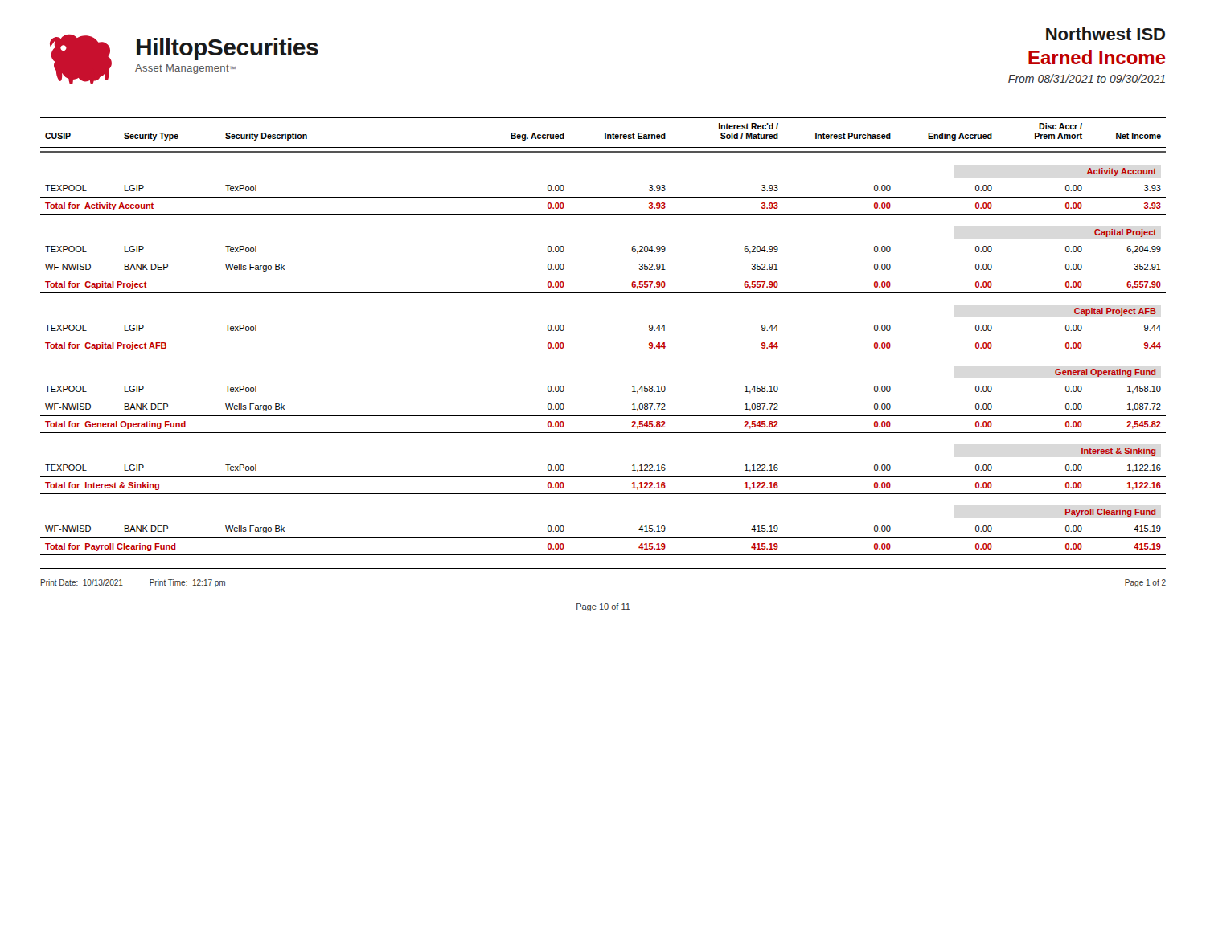Hilltop Securities
Asset Management™
Northwest ISD
Earned Income
From 08/31/2021 to 09/30/2021
| CUSIP | Security Type | Security Description | Beg. Accrued | Interest Earned | Interest Rec'd / Sold / Matured | Interest Purchased | Ending Accrued | Disc Accr / Prem Amort | Net Income |
| --- | --- | --- | --- | --- | --- | --- | --- | --- | --- |
| Activity Account |
| TEXPOOL | LGIP | TexPool | 0.00 | 3.93 | 3.93 | 0.00 | 0.00 | 0.00 | 3.93 |
| Total for Activity Account | 0.00 | 3.93 | 3.93 | 0.00 | 0.00 | 0.00 | 3.93 |
| Capital Project |
| TEXPOOL | LGIP | TexPool | 0.00 | 6,204.99 | 6,204.99 | 0.00 | 0.00 | 0.00 | 6,204.99 |
| WF-NWISD | BANK DEP | Wells Fargo Bk | 0.00 | 352.91 | 352.91 | 0.00 | 0.00 | 0.00 | 352.91 |
| Total for Capital Project | 0.00 | 6,557.90 | 6,557.90 | 0.00 | 0.00 | 0.00 | 6,557.90 |
| Capital Project AFB |
| TEXPOOL | LGIP | TexPool | 0.00 | 9.44 | 9.44 | 0.00 | 0.00 | 0.00 | 9.44 |
| Total for Capital Project AFB | 0.00 | 9.44 | 9.44 | 0.00 | 0.00 | 0.00 | 9.44 |
| General Operating Fund |
| TEXPOOL | LGIP | TexPool | 0.00 | 1,458.10 | 1,458.10 | 0.00 | 0.00 | 0.00 | 1,458.10 |
| WF-NWISD | BANK DEP | Wells Fargo Bk | 0.00 | 1,087.72 | 1,087.72 | 0.00 | 0.00 | 0.00 | 1,087.72 |
| Total for General Operating Fund | 0.00 | 2,545.82 | 2,545.82 | 0.00 | 0.00 | 0.00 | 2,545.82 |
| Interest & Sinking |
| TEXPOOL | LGIP | TexPool | 0.00 | 1,122.16 | 1,122.16 | 0.00 | 0.00 | 0.00 | 1,122.16 |
| Total for Interest & Sinking | 0.00 | 1,122.16 | 1,122.16 | 0.00 | 0.00 | 0.00 | 1,122.16 |
| Payroll Clearing Fund |
| WF-NWISD | BANK DEP | Wells Fargo Bk | 0.00 | 415.19 | 415.19 | 0.00 | 0.00 | 0.00 | 415.19 |
| Total for Payroll Clearing Fund | 0.00 | 415.19 | 415.19 | 0.00 | 0.00 | 0.00 | 415.19 |
Print Date: 10/13/2021 Print Time: 12:17 pm
Page 1 of 2
Page 10 of 11